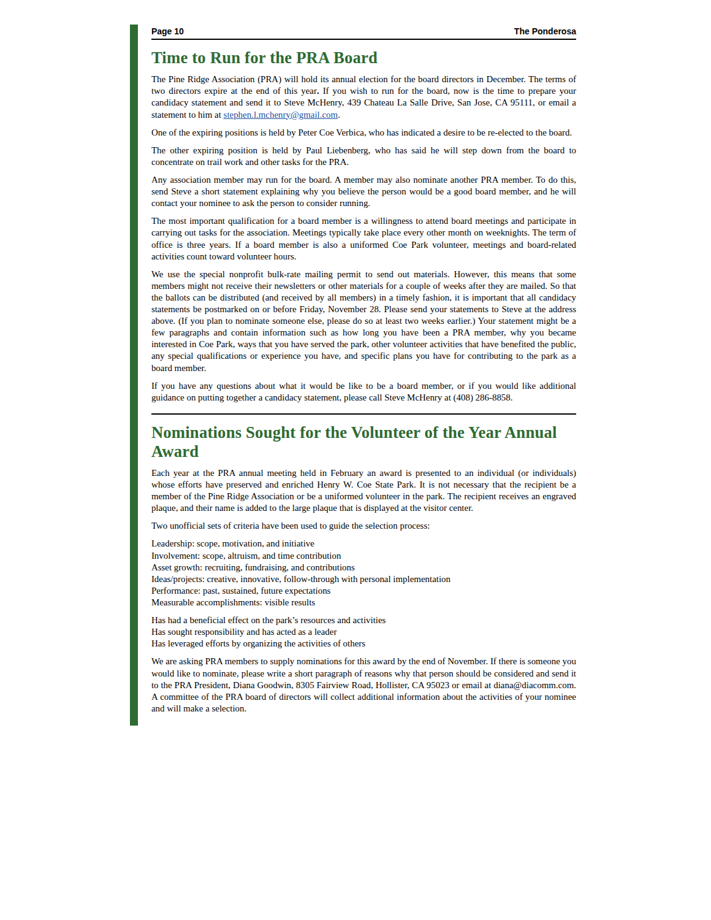Page 10 The Ponderosa
Time to Run for the PRA Board
The Pine Ridge Association (PRA) will hold its annual election for the board directors in December. The terms of two directors expire at the end of this year. If you wish to run for the board, now is the time to prepare your candidacy statement and send it to Steve McHenry, 439 Chateau La Salle Drive, San Jose, CA 95111, or email a statement to him at stephen.l.mchenry@gmail.com.
One of the expiring positions is held by Peter Coe Verbica, who has indicated a desire to be re-elected to the board.
The other expiring position is held by Paul Liebenberg, who has said he will step down from the board to concentrate on trail work and other tasks for the PRA.
Any association member may run for the board. A member may also nominate another PRA member. To do this, send Steve a short statement explaining why you believe the person would be a good board member, and he will contact your nominee to ask the person to consider running.
The most important qualification for a board member is a willingness to attend board meetings and participate in carrying out tasks for the association. Meetings typically take place every other month on weeknights. The term of office is three years. If a board member is also a uniformed Coe Park volunteer, meetings and board-related activities count toward volunteer hours.
We use the special nonprofit bulk-rate mailing permit to send out materials. However, this means that some members might not receive their newsletters or other materials for a couple of weeks after they are mailed. So that the ballots can be distributed (and received by all members) in a timely fashion, it is important that all candidacy statements be postmarked on or before Friday, November 28. Please send your statements to Steve at the address above. (If you plan to nominate someone else, please do so at least two weeks earlier.) Your statement might be a few paragraphs and contain information such as how long you have been a PRA member, why you became interested in Coe Park, ways that you have served the park, other volunteer activities that have benefited the public, any special qualifications or experience you have, and specific plans you have for contributing to the park as a board member.
If you have any questions about what it would be like to be a board member, or if you would like additional guidance on putting together a candidacy statement, please call Steve McHenry at (408) 286-8858.
Nominations Sought for the Volunteer of the Year Annual Award
Each year at the PRA annual meeting held in February an award is presented to an individual (or individuals) whose efforts have preserved and enriched Henry W. Coe State Park. It is not necessary that the recipient be a member of the Pine Ridge Association or be a uniformed volunteer in the park. The recipient receives an engraved plaque, and their name is added to the large plaque that is displayed at the visitor center.
Two unofficial sets of criteria have been used to guide the selection process:
Leadership: scope, motivation, and initiative
Involvement: scope, altruism, and time contribution
Asset growth: recruiting, fundraising, and contributions
Ideas/projects: creative, innovative, follow-through with personal implementation
Performance: past, sustained, future expectations
Measurable accomplishments: visible results
Has had a beneficial effect on the park’s resources and activities
Has sought responsibility and has acted as a leader
Has leveraged efforts by organizing the activities of others
We are asking PRA members to supply nominations for this award by the end of November. If there is someone you would like to nominate, please write a short paragraph of reasons why that person should be considered and send it to the PRA President, Diana Goodwin, 8305 Fairview Road, Hollister, CA 95023 or email at diana@diacomm.com. A committee of the PRA board of directors will collect additional information about the activities of your nominee and will make a selection.